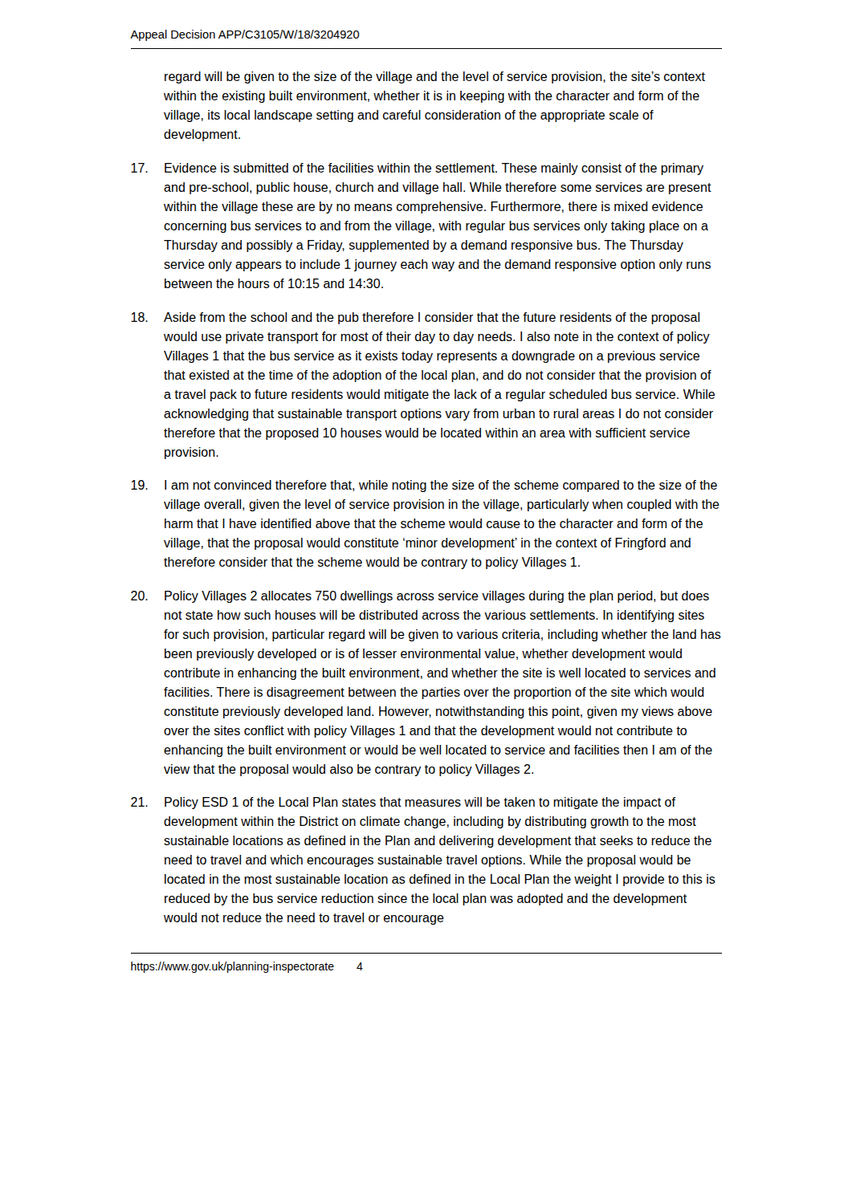Appeal Decision APP/C3105/W/18/3204920
regard will be given to the size of the village and the level of service provision, the site’s context within the existing built environment, whether it is in keeping with the character and form of the village, its local landscape setting and careful consideration of the appropriate scale of development.
Evidence is submitted of the facilities within the settlement. These mainly consist of the primary and pre-school, public house, church and village hall. While therefore some services are present within the village these are by no means comprehensive. Furthermore, there is mixed evidence concerning bus services to and from the village, with regular bus services only taking place on a Thursday and possibly a Friday, supplemented by a demand responsive bus. The Thursday service only appears to include 1 journey each way and the demand responsive option only runs between the hours of 10:15 and 14:30.
Aside from the school and the pub therefore I consider that the future residents of the proposal would use private transport for most of their day to day needs. I also note in the context of policy Villages 1 that the bus service as it exists today represents a downgrade on a previous service that existed at the time of the adoption of the local plan, and do not consider that the provision of a travel pack to future residents would mitigate the lack of a regular scheduled bus service. While acknowledging that sustainable transport options vary from urban to rural areas I do not consider therefore that the proposed 10 houses would be located within an area with sufficient service provision.
I am not convinced therefore that, while noting the size of the scheme compared to the size of the village overall, given the level of service provision in the village, particularly when coupled with the harm that I have identified above that the scheme would cause to the character and form of the village, that the proposal would constitute ‘minor development’ in the context of Fringford and therefore consider that the scheme would be contrary to policy Villages 1.
Policy Villages 2 allocates 750 dwellings across service villages during the plan period, but does not state how such houses will be distributed across the various settlements. In identifying sites for such provision, particular regard will be given to various criteria, including whether the land has been previously developed or is of lesser environmental value, whether development would contribute in enhancing the built environment, and whether the site is well located to services and facilities. There is disagreement between the parties over the proportion of the site which would constitute previously developed land. However, notwithstanding this point, given my views above over the sites conflict with policy Villages 1 and that the development would not contribute to enhancing the built environment or would be well located to service and facilities then I am of the view that the proposal would also be contrary to policy Villages 2.
Policy ESD 1 of the Local Plan states that measures will be taken to mitigate the impact of development within the District on climate change, including by distributing growth to the most sustainable locations as defined in the Plan and delivering development that seeks to reduce the need to travel and which encourages sustainable travel options. While the proposal would be located in the most sustainable location as defined in the Local Plan the weight I provide to this is reduced by the bus service reduction since the local plan was adopted and the development would not reduce the need to travel or encourage
https://www.gov.uk/planning-inspectorate 4